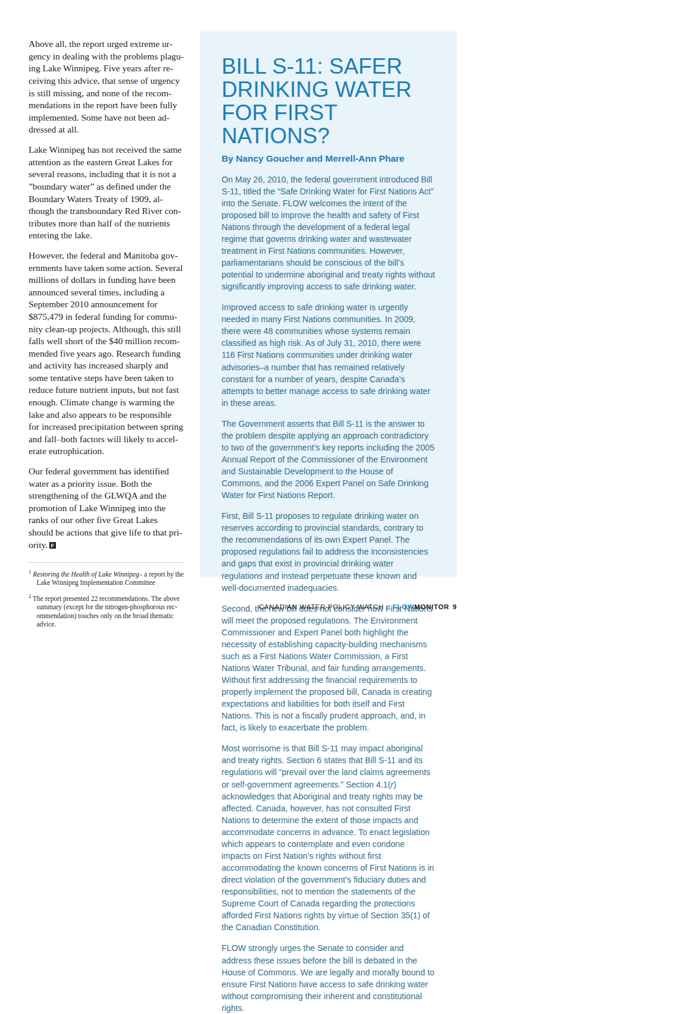Above all, the report urged extreme urgency in dealing with the problems plaguing Lake Winnipeg. Five years after receiving this advice, that sense of urgency is still missing, and none of the recommendations in the report have been fully implemented. Some have not been addressed at all.
Lake Winnipeg has not received the same attention as the eastern Great Lakes for several reasons, including that it is not a ”boundary water” as defined under the Boundary Waters Treaty of 1909, although the transboundary Red River contributes more than half of the nutrients entering the lake.
However, the federal and Manitoba governments have taken some action. Several millions of dollars in funding have been announced several times, including a September 2010 announcement for $875,479 in federal funding for community clean-up projects. Although, this still falls well short of the $40 million recommended five years ago. Research funding and activity has increased sharply and some tentative steps have been taken to reduce future nutrient inputs, but not fast enough. Climate change is warming the lake and also appears to be responsible for increased precipitation between spring and fall–both factors will likely to accelerate eutrophication.
Our federal government has identified water as a priority issue. Both the strengthening of the GLWQA and the promotion of Lake Winnipeg into the ranks of our other five Great Lakes should be actions that give life to that priority.F
1 Restoring the Health of Lake Winnipeg– a report by the Lake Winnipeg Implementation Committee
2 The report presented 22 recommendations. The above summary (except for the nitrogen-phosphorous recommendation) touches only on the broad thematic advice.
Bill S-11: Safer Drinking Water for First Nations?
By Nancy Goucher and Merrell-Ann Phare
On May 26, 2010, the federal government introduced Bill S-11, titled the “Safe Drinking Water for First Nations Act” into the Senate. FLOW welcomes the intent of the proposed bill to improve the health and safety of First Nations through the development of a federal legal regime that governs drinking water and wastewater treatment in First Nations communities. However, parliamentarians should be conscious of the bill’s potential to undermine aboriginal and treaty rights without significantly improving access to safe drinking water.
Improved access to safe drinking water is urgently needed in many First Nations communities. In 2009, there were 48 communities whose systems remain classified as high risk. As of July 31, 2010, there were 116 First Nations communities under drinking water advisories–a number that has remained relatively constant for a number of years, despite Canada’s attempts to better manage access to safe drinking water in these areas.
The Government asserts that Bill S-11 is the answer to the problem despite applying an approach contradictory to two of the government’s key reports including the 2005 Annual Report of the Commissioner of the Environment and Sustainable Development to the House of Commons, and the 2006 Expert Panel on Safe Drinking Water for First Nations Report.
First, Bill S-11 proposes to regulate drinking water on reserves according to provincial standards, contrary to the recommendations of its own Expert Panel. The proposed regulations fail to address the inconsistencies and gaps that exist in provincial drinking water regulations and instead perpetuate these known and well-documented inadequacies.
Second, the new bill does not consider how First Nations will meet the proposed regulations. The Environment Commissioner and Expert Panel both highlight the necessity of establishing capacity-building mechanisms such as a First Nations Water Commission, a First Nations Water Tribunal, and fair funding arrangements. Without first addressing the financial requirements to properly implement the proposed bill, Canada is creating expectations and liabilities for both itself and First Nations. This is not a fiscally prudent approach, and, in fact, is likely to exacerbate the problem.
Most worrisome is that Bill S-11 may impact aboriginal and treaty rights. Section 6 states that Bill S-11 and its regulations will “prevail over the land claims agreements or self-government agreements.” Section 4.1(r) acknowledges that Aboriginal and treaty rights may be affected. Canada, however, has not consulted First Nations to determine the extent of those impacts and accommodate concerns in advance. To enact legislation which appears to contemplate and even condone impacts on First Nation’s rights without first accommodating the known concerns of First Nations is in direct violation of the government’s fiduciary duties and responsibilities, not to mention the statements of the Supreme Court of Canada regarding the protections afforded First Nations rights by virtue of Section 35(1) of the Canadian Constitution.
FLOW strongly urges the Senate to consider and address these issues before the bill is debated in the House of Commons. We are legally and morally bound to ensure First Nations have access to safe drinking water without compromising their inherent and constitutional rights.
Canadian Water Policy Watch – FLOW MONITOR 9